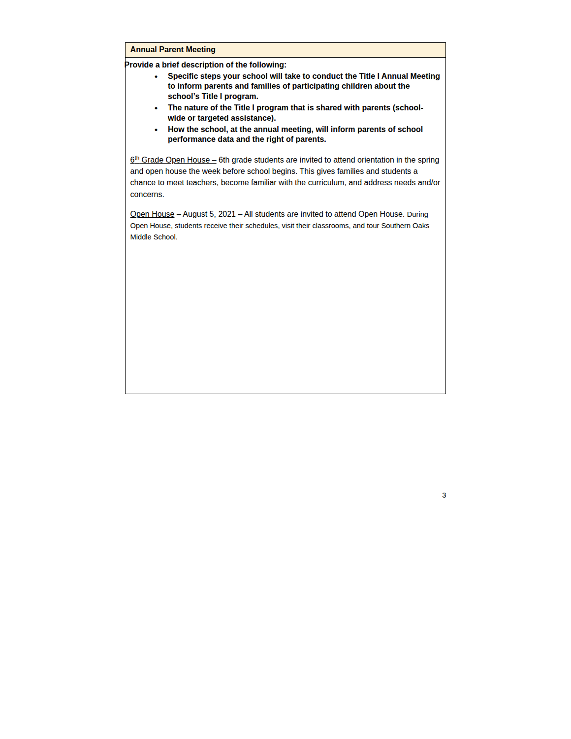Annual Parent Meeting
Provide a brief description of the following:
Specific steps your school will take to conduct the Title I Annual Meeting to inform parents and families of participating children about the school’s Title I program.
The nature of the Title I program that is shared with parents (school-wide or targeted assistance).
How the school, at the annual meeting, will inform parents of school performance data and the right of parents.
6th Grade Open House – 6th grade students are invited to attend orientation in the spring and open house the week before school begins. This gives families and students a chance to meet teachers, become familiar with the curriculum, and address needs and/or concerns.
Open House – August 5, 2021 – All students are invited to attend Open House. During Open House, students receive their schedules, visit their classrooms, and tour Southern Oaks Middle School.
3